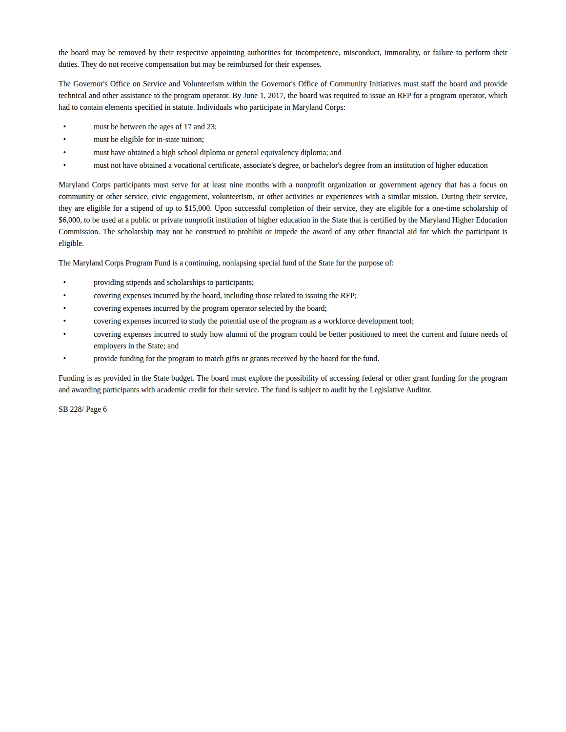the board may be removed by their respective appointing authorities for incompetence, misconduct, immorality, or failure to perform their duties. They do not receive compensation but may be reimbursed for their expenses.
The Governor's Office on Service and Volunteerism within the Governor's Office of Community Initiatives must staff the board and provide technical and other assistance to the program operator. By June 1, 2017, the board was required to issue an RFP for a program operator, which had to contain elements specified in statute. Individuals who participate in Maryland Corps:
must be between the ages of 17 and 23;
must be eligible for in-state tuition;
must have obtained a high school diploma or general equivalency diploma; and
must not have obtained a vocational certificate, associate's degree, or bachelor's degree from an institution of higher education
Maryland Corps participants must serve for at least nine months with a nonprofit organization or government agency that has a focus on community or other service, civic engagement, volunteerism, or other activities or experiences with a similar mission. During their service, they are eligible for a stipend of up to $15,000. Upon successful completion of their service, they are eligible for a one-time scholarship of $6,000, to be used at a public or private nonprofit institution of higher education in the State that is certified by the Maryland Higher Education Commission. The scholarship may not be construed to prohibit or impede the award of any other financial aid for which the participant is eligible.
The Maryland Corps Program Fund is a continuing, nonlapsing special fund of the State for the purpose of:
providing stipends and scholarships to participants;
covering expenses incurred by the board, including those related to issuing the RFP;
covering expenses incurred by the program operator selected by the board;
covering expenses incurred to study the potential use of the program as a workforce development tool;
covering expenses incurred to study how alumni of the program could be better positioned to meet the current and future needs of employers in the State; and
provide funding for the program to match gifts or grants received by the board for the fund.
Funding is as provided in the State budget. The board must explore the possibility of accessing federal or other grant funding for the program and awarding participants with academic credit for their service. The fund is subject to audit by the Legislative Auditor.
SB 228/ Page 6